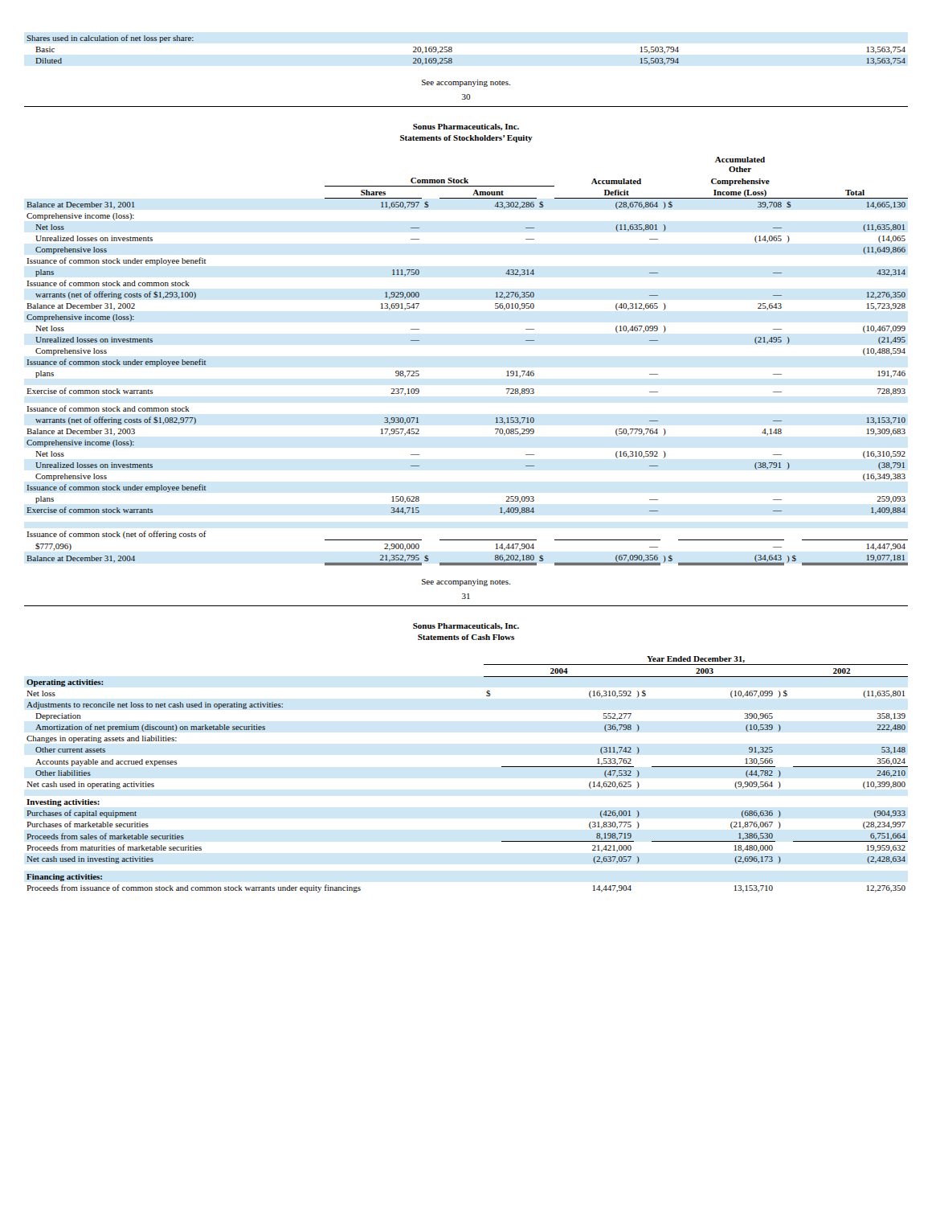| Shares used in calculation of net loss per share: |
| Basic | 20,169,258 | 15,503,794 | 13,563,754 |
| Diluted | 20,169,258 | 15,503,794 | 13,563,754 |
See accompanying notes.
30
Sonus Pharmaceuticals, Inc.
Statements of Stockholders’ Equity
| | | | Accumulated Other | |
| | Common Stock | Accumulated | Comprehensive | |
| | Shares | | Amount | | Deficit | Income (Loss) | Total |
| Balance at December 31, 2001 | 11,650,797 | $ | 43,302,286 | $ | (28,676,864 | ) $ | 39,708 | $ | 14,665,130 |
| Comprehensive income (loss): | |
| Net loss | — | | — | | (11,635,801 | ) | — | | (11,635,801 |
| Unrealized losses on investments | — | | — | | — | | (14,065 | ) | (14,065 |
| Comprehensive loss | | (11,649,866 |
| Issuance of common stock under employee benefit | |
| plans | 111,750 | | 432,314 | | — | | — | | 432,314 |
| Issuance of common stock and common stock | |
| warrants (net of offering costs of $1,293,100) | 1,929,000 | | 12,276,350 | | — | | — | | 12,276,350 |
| Balance at December 31, 2002 | 13,691,547 | | 56,010,950 | | (40,312,665 | ) | 25,643 | | 15,723,928 |
| Comprehensive income (loss): | |
| Net loss | — | | — | | (10,467,099 | ) | — | | (10,467,099 |
| Unrealized losses on investments | — | | — | | — | | (21,495 | ) | (21,495 |
| Comprehensive loss | | (10,488,594 |
| Issuance of common stock under employee benefit | |
| plans | 98,725 | | 191,746 | | — | | — | | 191,746 |
| Exercise of common stock warrants | 237,109 | | 728,893 | | — | | — | | 728,893 |
| Issuance of common stock and common stock | |
| warrants (net of offering costs of $1,082,977) | 3,930,071 | | 13,153,710 | | — | | — | | 13,153,710 |
| Balance at December 31, 2003 | 17,957,452 | | 70,085,299 | | (50,779,764 | ) | 4,148 | | 19,309,683 |
| Comprehensive income (loss): | |
| Net loss | — | | — | | (16,310,592 | ) | — | | (16,310,592 |
| Unrealized losses on investments | — | | — | | — | | (38,791 | ) | (38,791 |
| Comprehensive loss | | (16,349,383 |
| Issuance of common stock under employee benefit | |
| plans | 150,628 | | 259,093 | | — | | — | | 259,093 |
| Exercise of common stock warrants | 344,715 | | 1,409,884 | | — | | — | | 1,409,884 |
| Issuance of common stock (net of offering costs of | |
| $777,096) | 2,900,000 | | 14,447,904 | | — | | — | | 14,447,904 |
| Balance at December 31, 2004 | 21,352,795 | $ | 86,202,180 | $ | (67,090,356 | ) $ | (34,643 | ) $ | 19,077,181 |
See accompanying notes.
31
Sonus Pharmaceuticals, Inc.
Statements of Cash Flows
| | Year Ended December 31, |
| | 2004 | 2003 | 2002 |
| Operating activities: | |
| Net loss | $ | (16,310,592 | ) $ | (10,467,099 | ) $ | (11,635,801 |
| Adjustments to reconcile net loss to net cash used in operating activities: | |
| Depreciation | | 552,277 | | 390,965 | | 358,139 |
| Amortization of net premium (discount) on marketable securities | | (36,798 | ) | (10,539 | ) | 222,480 |
| Changes in operating assets and liabilities: | |
| Other current assets | | (311,742 | ) | 91,325 | | 53,148 |
| Accounts payable and accrued expenses | | 1,533,762 | | 130,566 | | 356,024 |
| Other liabilities | | (47,532 | ) | (44,782 | ) | 246,210 |
| Net cash used in operating activities | | (14,620,625 | ) | (9,909,564 | ) | (10,399,800 |
| Investing activities: | |
| Purchases of capital equipment | | (426,001 | ) | (686,636 | ) | (904,933 |
| Purchases of marketable securities | | (31,830,775 | ) | (21,876,067 | ) | (28,234,997 |
| Proceeds from sales of marketable securities | | 8,198,719 | | 1,386,530 | | 6,751,664 |
| Proceeds from maturities of marketable securities | | 21,421,000 | | 18,480,000 | | 19,959,632 |
| Net cash used in investing activities | | (2,637,057 | ) | (2,696,173 | ) | (2,428,634 |
| Financing activities: | |
| Proceeds from issuance of common stock and common stock warrants under equity financings | | 14,447,904 | | 13,153,710 | | 12,276,350 |